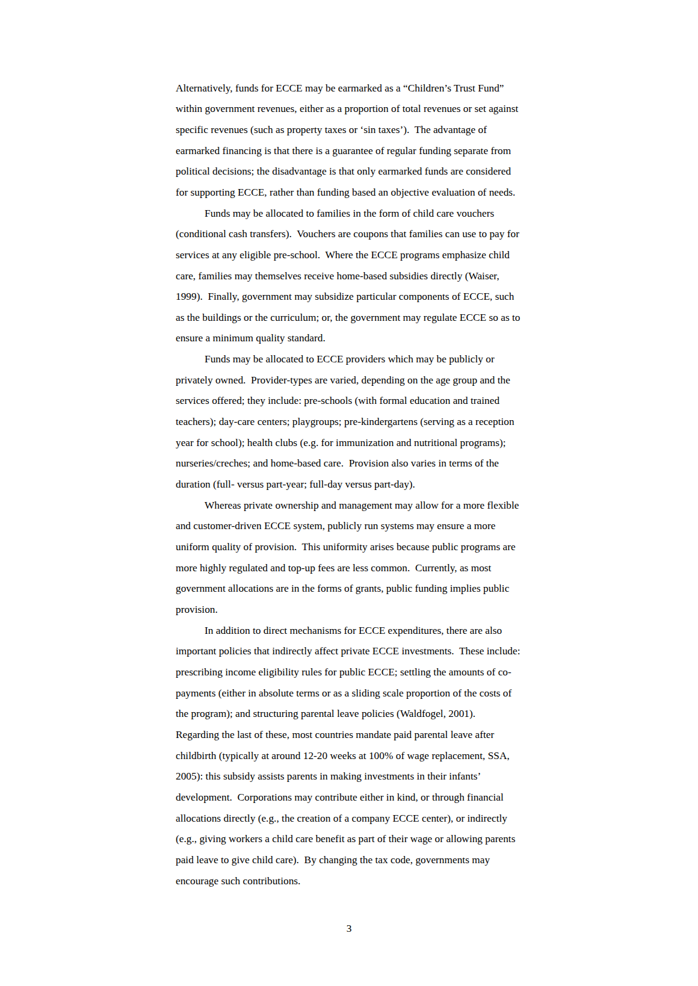Alternatively, funds for ECCE may be earmarked as a “Children’s Trust Fund” within government revenues, either as a proportion of total revenues or set against specific revenues (such as property taxes or ‘sin taxes’). The advantage of earmarked financing is that there is a guarantee of regular funding separate from political decisions; the disadvantage is that only earmarked funds are considered for supporting ECCE, rather than funding based an objective evaluation of needs.
Funds may be allocated to families in the form of child care vouchers (conditional cash transfers). Vouchers are coupons that families can use to pay for services at any eligible pre-school. Where the ECCE programs emphasize child care, families may themselves receive home-based subsidies directly (Waiser, 1999). Finally, government may subsidize particular components of ECCE, such as the buildings or the curriculum; or, the government may regulate ECCE so as to ensure a minimum quality standard.
Funds may be allocated to ECCE providers which may be publicly or privately owned. Provider-types are varied, depending on the age group and the services offered; they include: pre-schools (with formal education and trained teachers); day-care centers; playgroups; pre-kindergartens (serving as a reception year for school); health clubs (e.g. for immunization and nutritional programs); nurseries/creches; and home-based care. Provision also varies in terms of the duration (full- versus part-year; full-day versus part-day).
Whereas private ownership and management may allow for a more flexible and customer-driven ECCE system, publicly run systems may ensure a more uniform quality of provision. This uniformity arises because public programs are more highly regulated and top-up fees are less common. Currently, as most government allocations are in the forms of grants, public funding implies public provision.
In addition to direct mechanisms for ECCE expenditures, there are also important policies that indirectly affect private ECCE investments. These include: prescribing income eligibility rules for public ECCE; settling the amounts of co-payments (either in absolute terms or as a sliding scale proportion of the costs of the program); and structuring parental leave policies (Waldfogel, 2001). Regarding the last of these, most countries mandate paid parental leave after childbirth (typically at around 12-20 weeks at 100% of wage replacement, SSA, 2005): this subsidy assists parents in making investments in their infants’ development. Corporations may contribute either in kind, or through financial allocations directly (e.g., the creation of a company ECCE center), or indirectly (e.g., giving workers a child care benefit as part of their wage or allowing parents paid leave to give child care). By changing the tax code, governments may encourage such contributions.
3